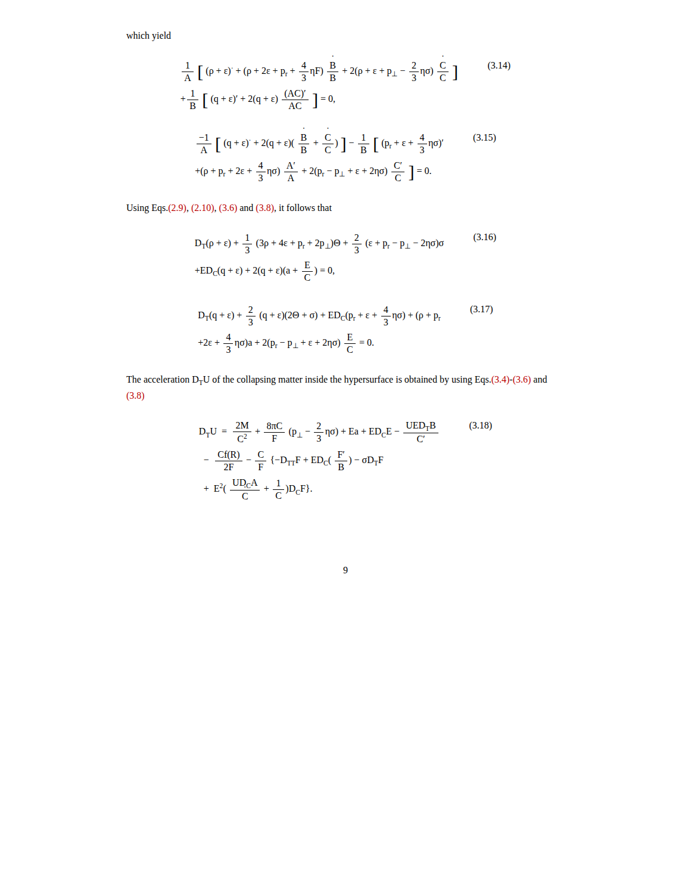which yield
1 A [ (ρ + ε)· + (ρ + 2ε + pr + 43ηF) BB + 2(ρ + ε + p⊥ − 23ησ) CC ]
+1 B [ (q + ε)′ + 2(q + ε) (AC)′AC ] = 0,
(3.14)
−1 A [ (q + ε)· + 2(q + ε)( BB + CC) ] − 1 B [ (pr + ε + 43ησ)′
+(ρ + pr + 2ε + 43ησ) A′A + 2(pr − p⊥ + ε + 2ησ) C′C ] = 0.
(3.15)
Using Eqs.(2.9), (2.10), (3.6) and (3.8), it follows that
DT(ρ + ε) + 13 (3ρ + 4ε + pr + 2p⊥)Θ + 23 (ε + pr − p⊥ − 2ησ)σ
+EDC(q + ε) + 2(q + ε)(a + EC) = 0,
(3.16)
DT(q + ε) + 23 (q + ε)(2Θ + σ) + EDC(pr + ε + 43ησ) + (ρ + pr
+2ε + 43ησ)a + 2(pr − p⊥ + ε + 2ησ) EC = 0.
(3.17)
The acceleration DTU of the collapsing matter inside the hypersurface is obtained by using Eqs.(3.4)-(3.6) and (3.8)
DTU = 2M C2 + 8πC F (p⊥ − 23ησ) + Ea + EDCE − UEDTB C′
− Cf(R) 2F − CF {−DTTF + EDC( F′B) − σDTF
+ E2( UDCA C + 1 C)DCF}.
(3.18)
9